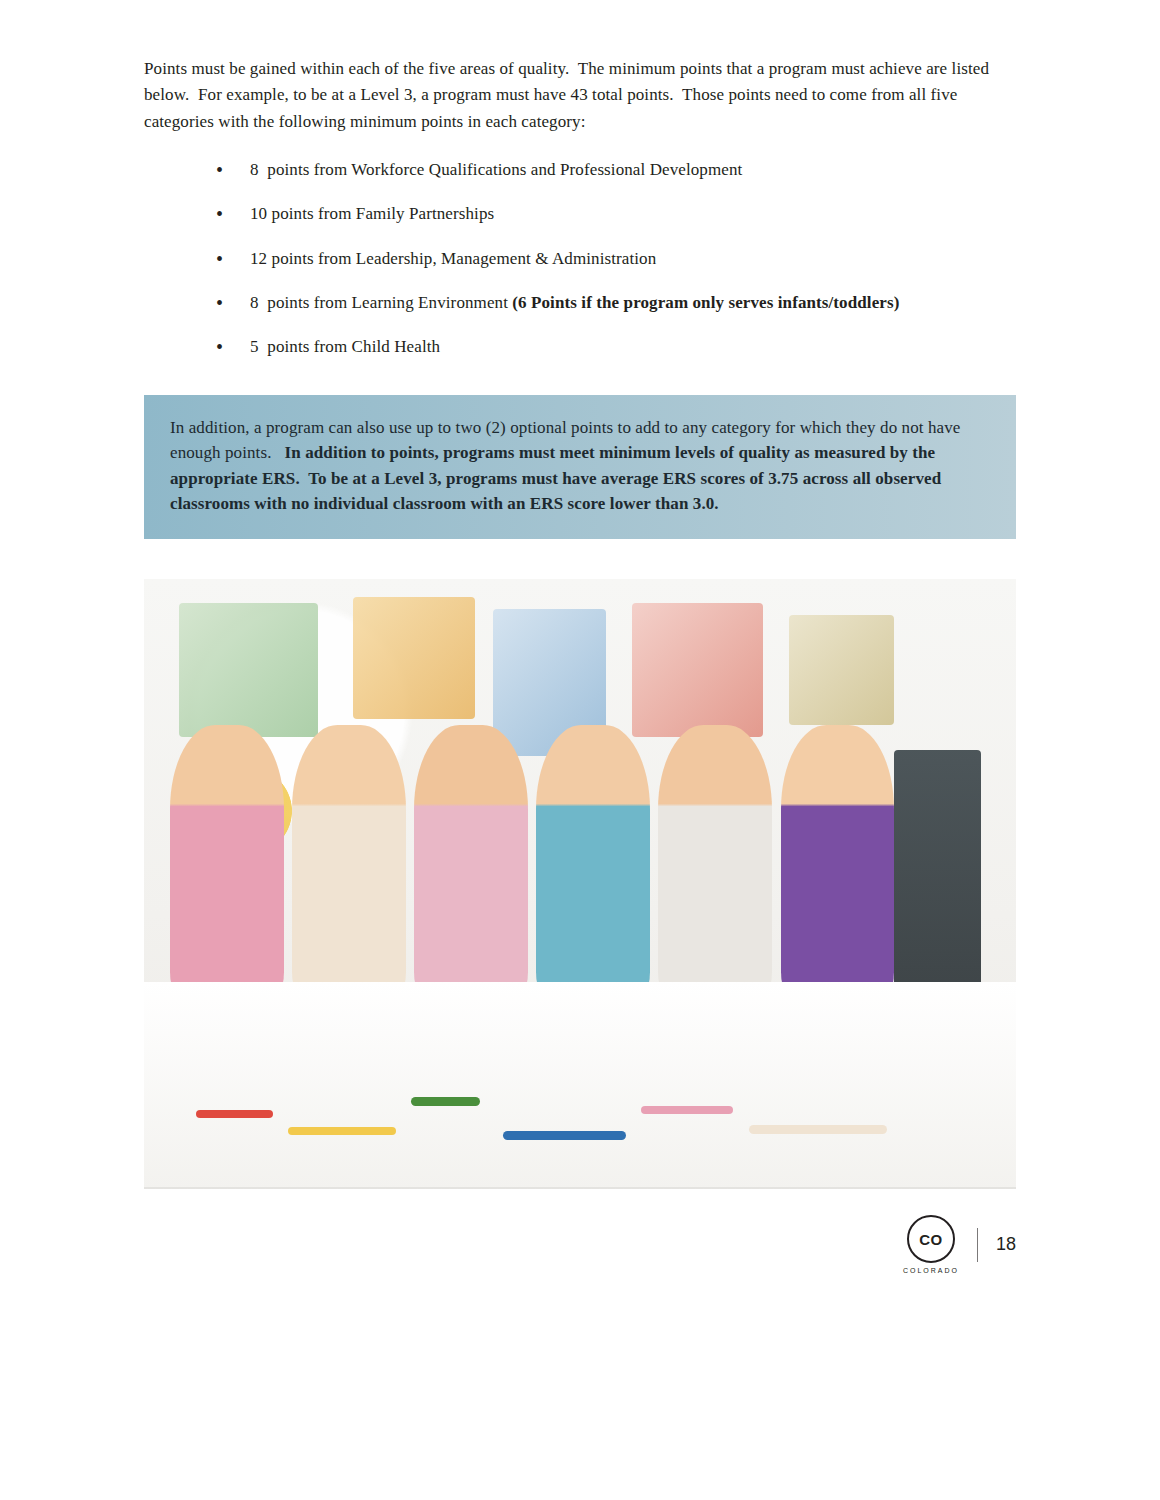Points must be gained within each of the five areas of quality. The minimum points that a program must achieve are listed below. For example, to be at a Level 3, a program must have 43 total points. Those points need to come from all five categories with the following minimum points in each category:
8 points from Workforce Qualifications and Professional Development
10 points from Family Partnerships
12 points from Leadership, Management & Administration
8 points from Learning Environment (6 Points if the program only serves infants/toddlers)
5 points from Child Health
In addition, a program can also use up to two (2) optional points to add to any category for which they do not have enough points. In addition to points, programs must meet minimum levels of quality as measured by the appropriate ERS. To be at a Level 3, programs must have average ERS scores of 3.75 across all observed classrooms with no individual classroom with an ERS score lower than 3.0.
CO
Colorado
18